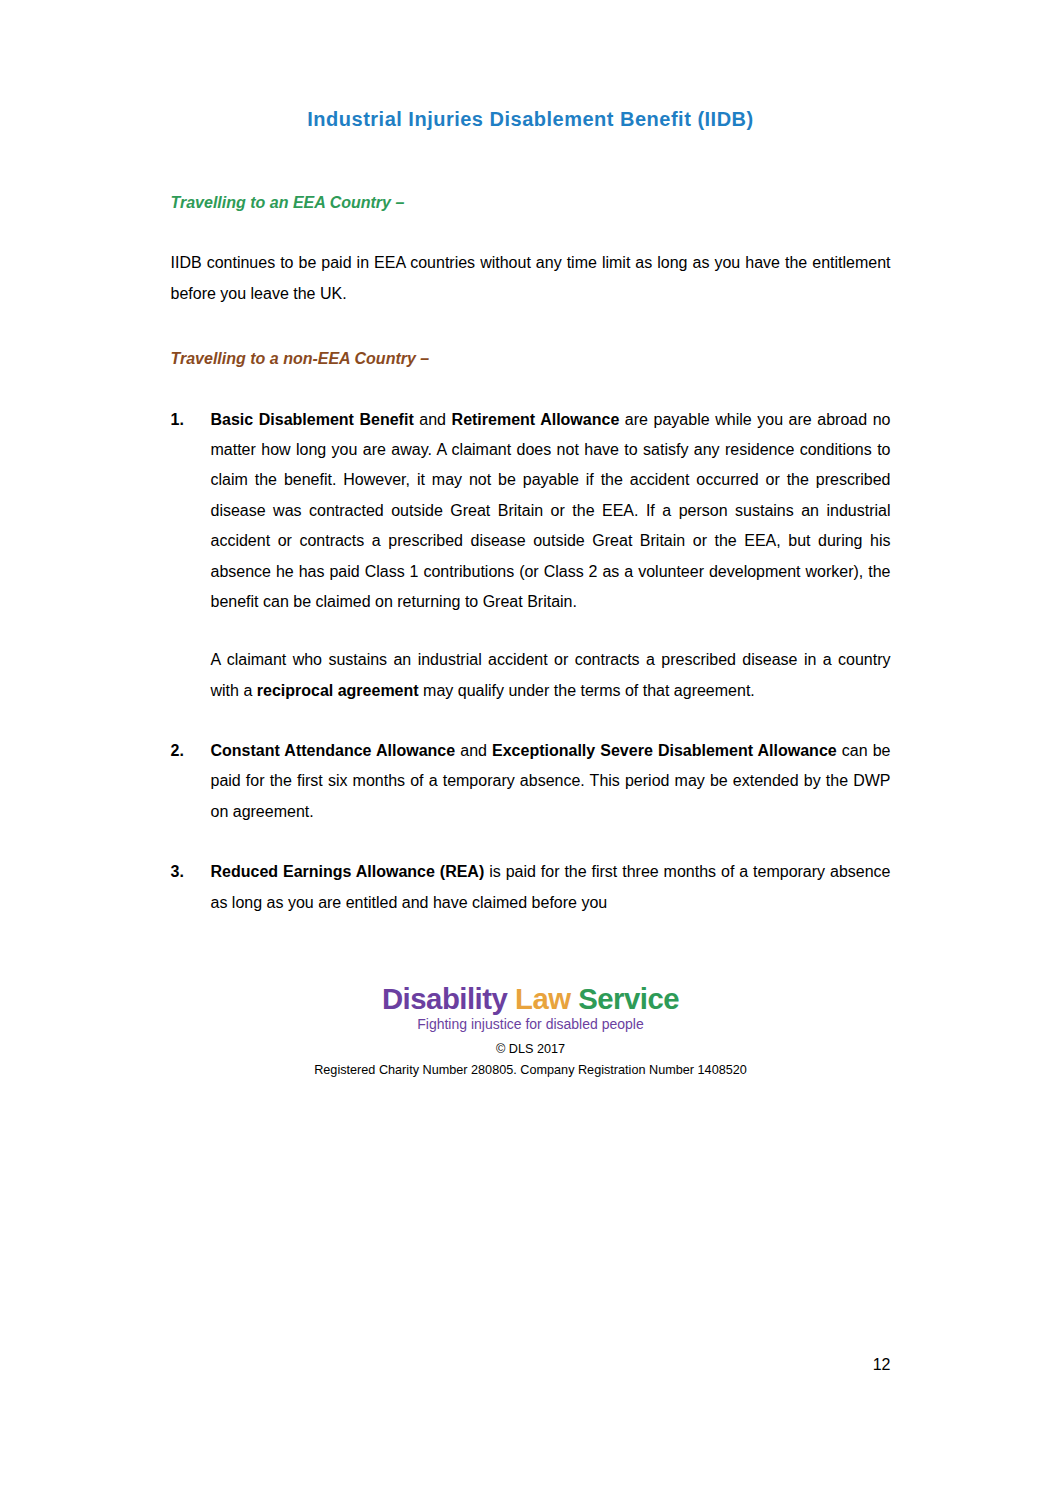Industrial Injuries Disablement Benefit (IIDB)
Travelling to an EEA Country –
IIDB continues to be paid in EEA countries without any time limit as long as you have the entitlement before you leave the UK.
Travelling to a non-EEA Country –
Basic Disablement Benefit and Retirement Allowance are payable while you are abroad no matter how long you are away. A claimant does not have to satisfy any residence conditions to claim the benefit. However, it may not be payable if the accident occurred or the prescribed disease was contracted outside Great Britain or the EEA. If a person sustains an industrial accident or contracts a prescribed disease outside Great Britain or the EEA, but during his absence he has paid Class 1 contributions (or Class 2 as a volunteer development worker), the benefit can be claimed on returning to Great Britain.
A claimant who sustains an industrial accident or contracts a prescribed disease in a country with a reciprocal agreement may qualify under the terms of that agreement.
Constant Attendance Allowance and Exceptionally Severe Disablement Allowance can be paid for the first six months of a temporary absence. This period may be extended by the DWP on agreement.
Reduced Earnings Allowance (REA) is paid for the first three months of a temporary absence as long as you are entitled and have claimed before you
12
Disability Law Service
Fighting injustice for disabled people
© DLS 2017
Registered Charity Number 280805. Company Registration Number 1408520